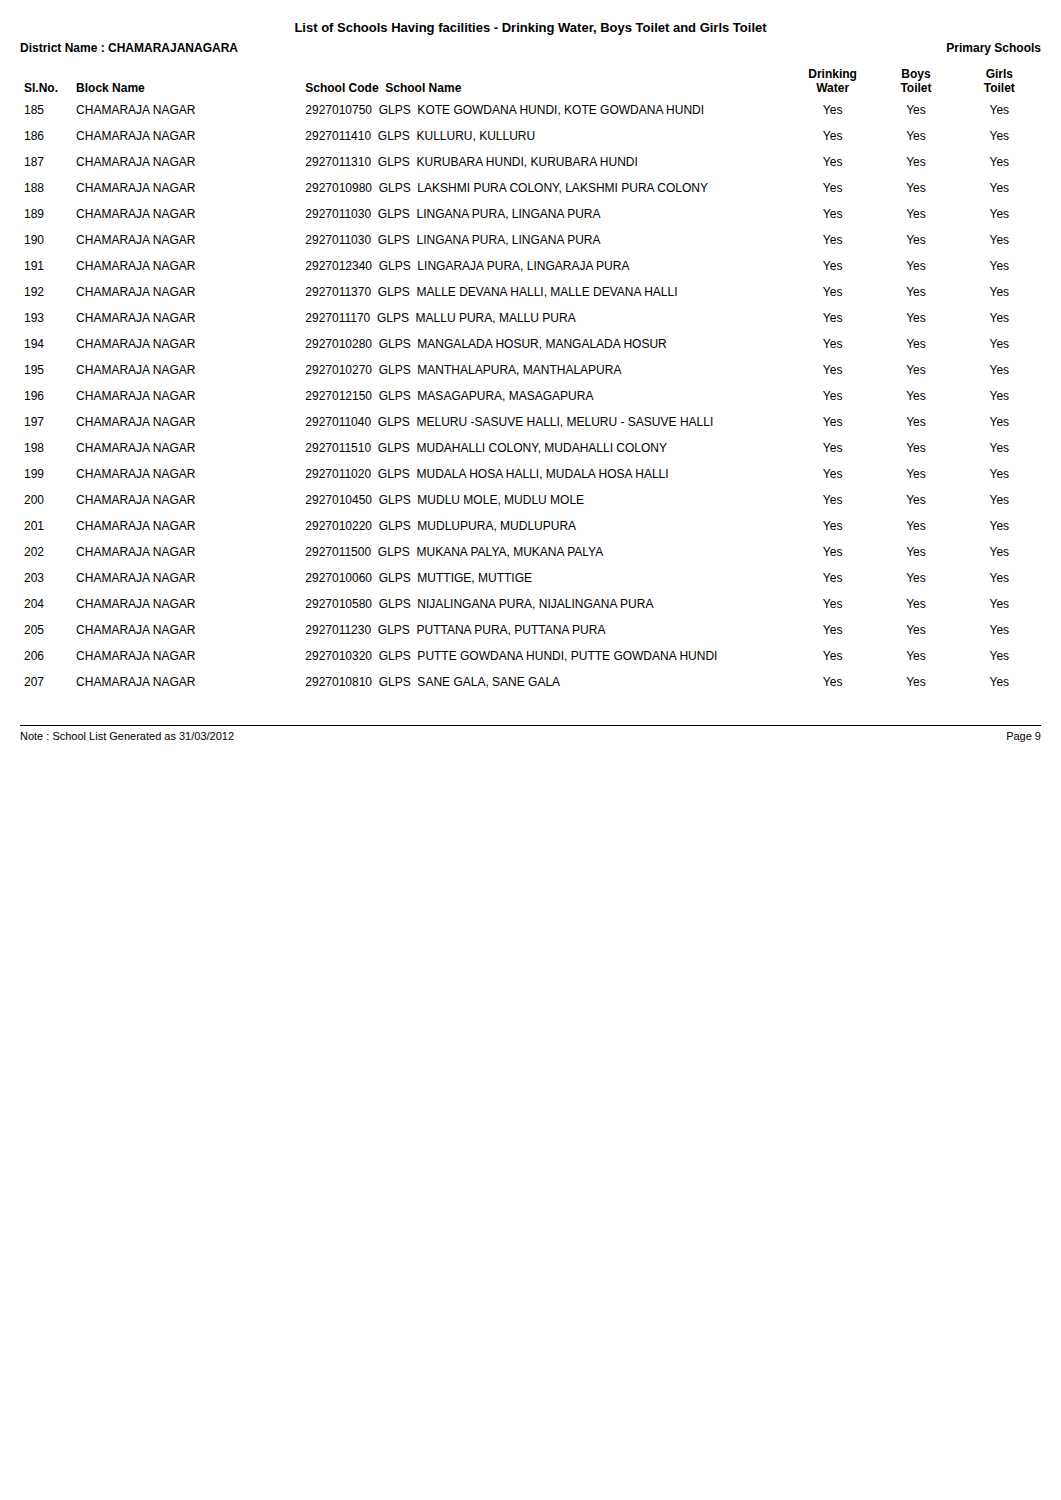List of Schools Having facilities - Drinking Water, Boys Toilet and Girls Toilet
District Name : CHAMARAJANAGARA Primary Schools
| Sl.No. | Block Name | School Code School Name | Drinking Water | Boys Toilet | Girls Toilet |
| --- | --- | --- | --- | --- | --- |
| 185 | CHAMARAJA NAGAR | 2927010750 GLPS KOTE GOWDANA HUNDI, KOTE GOWDANA HUNDI | Yes | Yes | Yes |
| 186 | CHAMARAJA NAGAR | 2927011410 GLPS KULLURU, KULLURU | Yes | Yes | Yes |
| 187 | CHAMARAJA NAGAR | 2927011310 GLPS KURUBARA HUNDI, KURUBARA HUNDI | Yes | Yes | Yes |
| 188 | CHAMARAJA NAGAR | 2927010980 GLPS LAKSHMI PURA COLONY, LAKSHMI PURA COLONY | Yes | Yes | Yes |
| 189 | CHAMARAJA NAGAR | 2927011030 GLPS LINGANA PURA, LINGANA PURA | Yes | Yes | Yes |
| 190 | CHAMARAJA NAGAR | 2927011030 GLPS LINGANA PURA, LINGANA PURA | Yes | Yes | Yes |
| 191 | CHAMARAJA NAGAR | 2927012340 GLPS LINGARAJA PURA, LINGARAJA PURA | Yes | Yes | Yes |
| 192 | CHAMARAJA NAGAR | 2927011370 GLPS MALLE DEVANA HALLI, MALLE DEVANA HALLI | Yes | Yes | Yes |
| 193 | CHAMARAJA NAGAR | 2927011170 GLPS MALLU PURA, MALLU PURA | Yes | Yes | Yes |
| 194 | CHAMARAJA NAGAR | 2927010280 GLPS MANGALADA HOSUR, MANGALADA HOSUR | Yes | Yes | Yes |
| 195 | CHAMARAJA NAGAR | 2927010270 GLPS MANTHALAPURA, MANTHALAPURA | Yes | Yes | Yes |
| 196 | CHAMARAJA NAGAR | 2927012150 GLPS MASAGAPURA, MASAGAPURA | Yes | Yes | Yes |
| 197 | CHAMARAJA NAGAR | 2927011040 GLPS MELURU -SASUVE HALLI, MELURU - SASUVE HALLI | Yes | Yes | Yes |
| 198 | CHAMARAJA NAGAR | 2927011510 GLPS MUDAHALLI COLONY, MUDAHALLI COLONY | Yes | Yes | Yes |
| 199 | CHAMARAJA NAGAR | 2927011020 GLPS MUDALA HOSA HALLI, MUDALA HOSA HALLI | Yes | Yes | Yes |
| 200 | CHAMARAJA NAGAR | 2927010450 GLPS MUDLU MOLE, MUDLU MOLE | Yes | Yes | Yes |
| 201 | CHAMARAJA NAGAR | 2927010220 GLPS MUDLUPURA, MUDLUPURA | Yes | Yes | Yes |
| 202 | CHAMARAJA NAGAR | 2927011500 GLPS MUKANA PALYA, MUKANA PALYA | Yes | Yes | Yes |
| 203 | CHAMARAJA NAGAR | 2927010060 GLPS MUTTIGE, MUTTIGE | Yes | Yes | Yes |
| 204 | CHAMARAJA NAGAR | 2927010580 GLPS NIJALINGANA PURA, NIJALINGANA PURA | Yes | Yes | Yes |
| 205 | CHAMARAJA NAGAR | 2927011230 GLPS PUTTANA PURA, PUTTANA PURA | Yes | Yes | Yes |
| 206 | CHAMARAJA NAGAR | 2927010320 GLPS PUTTE GOWDANA HUNDI, PUTTE GOWDANA HUNDI | Yes | Yes | Yes |
| 207 | CHAMARAJA NAGAR | 2927010810 GLPS SANE GALA, SANE GALA | Yes | Yes | Yes |
Note : School List Generated as 31/03/2012 Page 9